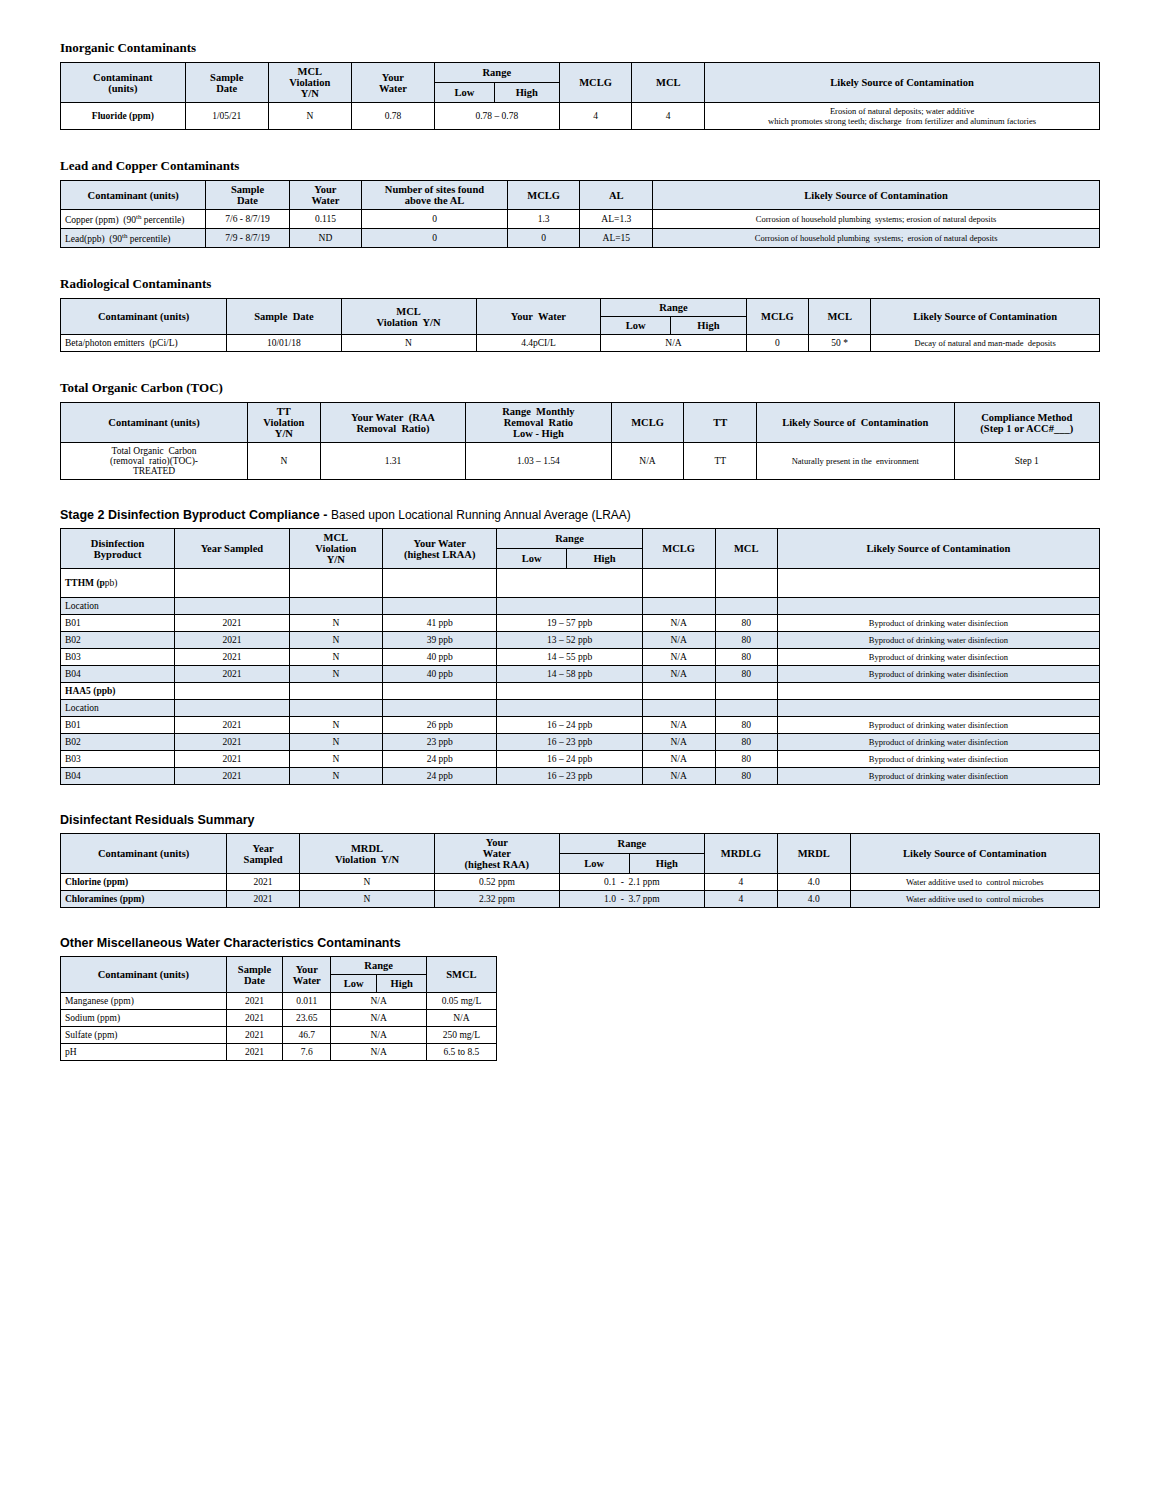Inorganic Contaminants
| Contaminant (units) | Sample Date | MCL Violation Y/N | Your Water | Range | MCLG | MCL | Likely Source of Contamination |
| --- | --- | --- | --- | --- | --- | --- | --- |
| Low | High |
| Fluoride (ppm) | 1/05/21 | N | 0.78 | 0.78 – 0.78 | 4 | 4 | Erosion of natural deposits; water additive which promotes strong teeth; discharge from fertilizer and aluminum factories |
Lead and Copper Contaminants
| Contaminant (units) | Sample Date | Your Water | Number of sites found above the AL | MCLG | AL | Likely Source of Contamination |
| --- | --- | --- | --- | --- | --- | --- |
| Copper (ppm) (90 th percentile) | 7/6 - 8/7/19 | 0.115 | 0 | 1.3 | AL=1.3 | Corrosion of household plumbing systems; erosion of natural deposits |
| Lead(ppb) (90 th percentile) | 7/9 - 8/7/19 | ND | 0 | 0 | AL=15 | Corrosion of household plumbing systems; erosion of natural deposits |
Radiological Contaminants
| Contaminant (units) | Sample Date | MCL Violation Y/N | Your Water | Range | MCLG | MCL | Likely Source of Contamination |
| --- | --- | --- | --- | --- | --- | --- | --- |
| Low | High |
| Beta/photon emitters (pCi/L) | 10/01/18 | N | 4.4pCI/L | N/A | 0 | 50 * | Decay of natural and man-made deposits |
Total Organic Carbon (TOC)
| Contaminant (units) | TT Violation Y/N | Your Water (RAA Removal Ratio) | Range Monthly Removal Ratio Low - High | MCLG | TT | Likely Source of Contamination | Compliance Method (Step 1 or ACC#___) |
| --- | --- | --- | --- | --- | --- | --- | --- |
| Total Organic Carbon (removal ratio)(TOC)- TREATED | N | 1.31 | 1.03 – 1.54 | N/A | TT | Naturally present in the environment | Step 1 |
Stage 2 Disinfection Byproduct Compliance - Based upon Locational Running Annual Average (LRAA)
| Disinfection Byproduct | Year Sampled | MCL Violation Y/N | Your Water (highest LRAA) | Range | MCLG | MCL | Likely Source of Contamination |
| --- | --- | --- | --- | --- | --- | --- | --- |
| Low | High |
| TTHM (p pb) | | | | | | | |
| Location | | | | | | | |
| B01 | 2021 | N | 41 ppb | 19 – 57 ppb | N/A | 80 | Byproduct of drinking water disinfection |
| B02 | 2021 | N | 39 ppb | 13 – 52 ppb | N/A | 80 | Byproduct of drinking water disinfection |
| B03 | 2021 | N | 40 ppb | 14 – 55 ppb | N/A | 80 | Byproduct of drinking water disinfection |
| B04 | 2021 | N | 40 ppb | 14 – 58 ppb | N/A | 80 | Byproduct of drinking water disinfection |
| HAA5 (ppb) | | | | | | | |
| Location | | | | | | | |
| B01 | 2021 | N | 26 ppb | 16 – 24 ppb | N/A | 80 | Byproduct of drinking water disinfection |
| B02 | 2021 | N | 23 ppb | 16 – 23 ppb | N/A | 80 | Byproduct of drinking water disinfection |
| B03 | 2021 | N | 24 ppb | 16 – 24 ppb | N/A | 80 | Byproduct of drinking water disinfection |
| B04 | 2021 | N | 24 ppb | 16 – 23 ppb | N/A | 80 | Byproduct of drinking water disinfection |
Disinfectant Residuals Summary
| Contaminant (units) | Year Sampled | MRDL Violation Y/N | Your Water (highest RAA) | Range | MRDLG | MRDL | Likely Source of Contamination |
| --- | --- | --- | --- | --- | --- | --- | --- |
| Low | High |
| Chlorine (ppm) | 2021 | N | 0.52 ppm | 0.1 - 2.1 ppm | 4 | 4.0 | Water additive used to control microbes |
| Chloramines (ppm) | 2021 | N | 2.32 ppm | 1.0 - 3.7 ppm | 4 | 4.0 | Water additive used to control microbes |
Other Miscellaneous Water Characteristics Contaminants
| Contaminant (units) | Sample Date | Your Water | Range | SMCL |
| --- | --- | --- | --- | --- |
| Low | High |
| Manganese (ppm) | 2021 | 0.011 | N/A | 0.05 mg/L |
| Sodium (ppm) | 2021 | 23.65 | N/A | N/A |
| Sulfate (ppm) | 2021 | 46.7 | N/A | 250 mg/L |
| pH | 2021 | 7.6 | N/A | 6.5 to 8.5 |